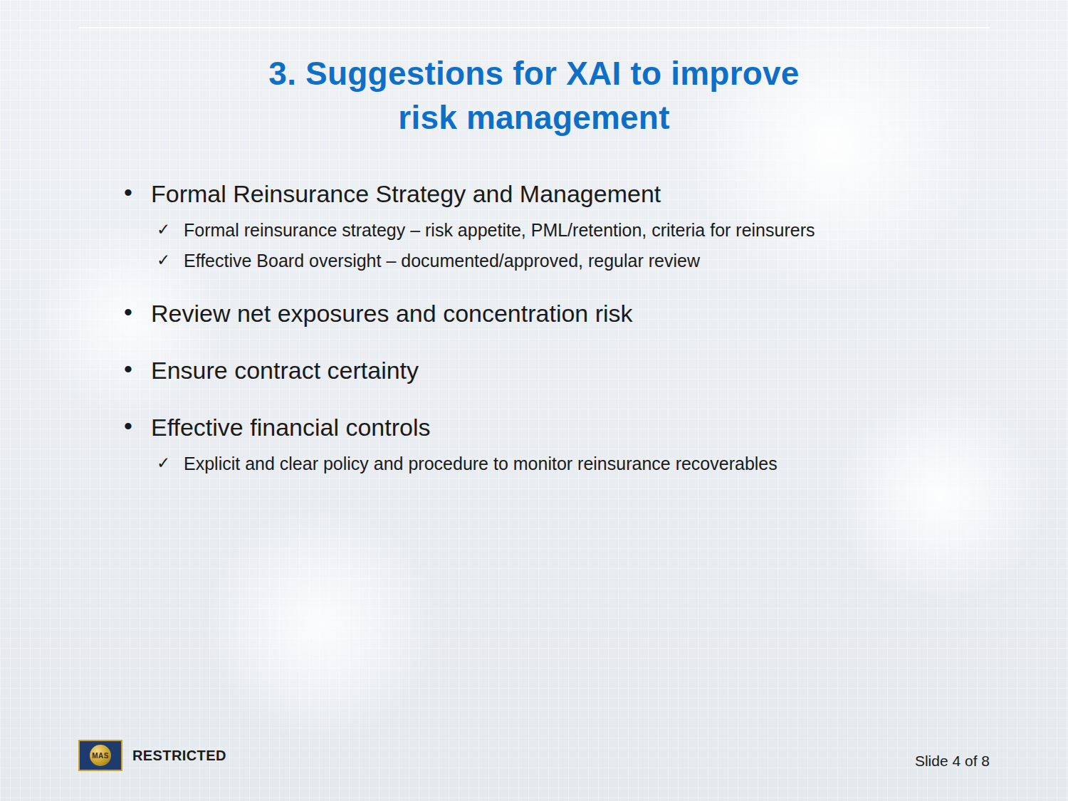3. Suggestions for XAI to improve
risk management
Formal Reinsurance Strategy and Management
Formal reinsurance strategy – risk appetite, PML/retention, criteria for reinsurers
Effective Board oversight – documented/approved, regular review
Review net exposures and concentration risk
Ensure contract certainty
Effective financial controls
Explicit and clear policy and procedure to monitor reinsurance recoverables
MAS
RESTRICTED
Slide 4 of 8